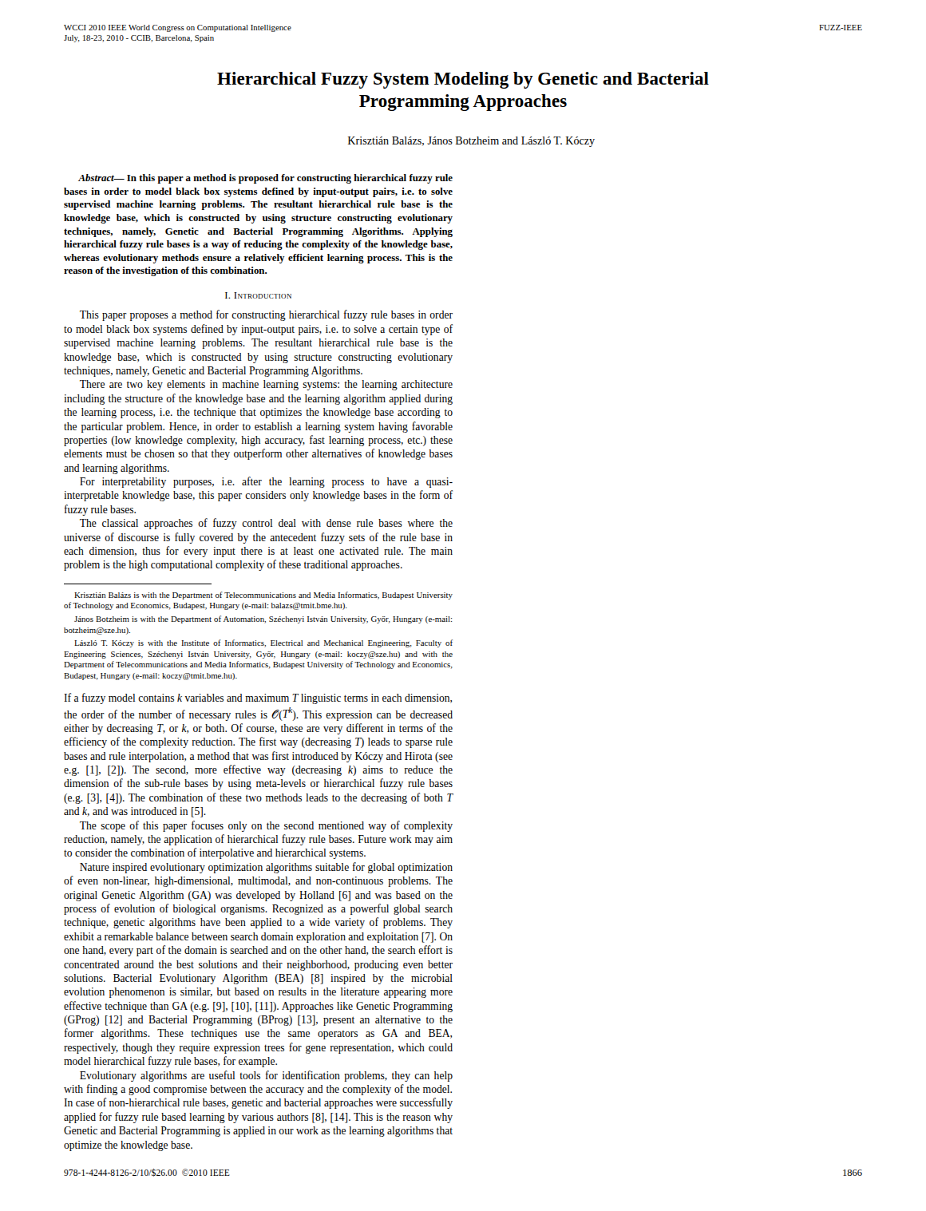WCCI 2010 IEEE World Congress on Computational Intelligence
July, 18-23, 2010 - CCIB, Barcelona, Spain
FUZZ-IEEE
Hierarchical Fuzzy System Modeling by Genetic and Bacterial
Programming Approaches
Krisztián Balázs, János Botzheim and László T. Kóczy
Abstract— In this paper a method is proposed for constructing hierarchical fuzzy rule bases in order to model black box systems defined by input-output pairs, i.e. to solve supervised machine learning problems. The resultant hierarchical rule base is the knowledge base, which is constructed by using structure constructing evolutionary techniques, namely, Genetic and Bacterial Programming Algorithms. Applying hierarchical fuzzy rule bases is a way of reducing the complexity of the knowledge base, whereas evolutionary methods ensure a relatively efficient learning process. This is the reason of the investigation of this combination.
I. Introduction
This paper proposes a method for constructing hierarchical fuzzy rule bases in order to model black box systems defined by input-output pairs, i.e. to solve a certain type of supervised machine learning problems. The resultant hierarchical rule base is the knowledge base, which is constructed by using structure constructing evolutionary techniques, namely, Genetic and Bacterial Programming Algorithms.
There are two key elements in machine learning systems: the learning architecture including the structure of the knowledge base and the learning algorithm applied during the learning process, i.e. the technique that optimizes the knowledge base according to the particular problem. Hence, in order to establish a learning system having favorable properties (low knowledge complexity, high accuracy, fast learning process, etc.) these elements must be chosen so that they outperform other alternatives of knowledge bases and learning algorithms.
For interpretability purposes, i.e. after the learning process to have a quasi-interpretable knowledge base, this paper considers only knowledge bases in the form of fuzzy rule bases.
The classical approaches of fuzzy control deal with dense rule bases where the universe of discourse is fully covered by the antecedent fuzzy sets of the rule base in each dimension, thus for every input there is at least one activated rule. The main problem is the high computational complexity of these traditional approaches.
Krisztián Balázs is with the Department of Telecommunications and Media Informatics, Budapest University of Technology and Economics, Budapest, Hungary (e-mail: balazs@tmit.bme.hu).
János Botzheim is with the Department of Automation, Széchenyi István University, Győr, Hungary (e-mail: botzheim@sze.hu).
László T. Kóczy is with the Institute of Informatics, Electrical and Mechanical Engineering, Faculty of Engineering Sciences, Széchenyi István University, Győr, Hungary (e-mail: koczy@sze.hu) and with the Department of Telecommunications and Media Informatics, Budapest University of Technology and Economics, Budapest, Hungary (e-mail: koczy@tmit.bme.hu).
If a fuzzy model contains k variables and maximum T linguistic terms in each dimension, the order of the number of necessary rules is 𝒪(Tk). This expression can be decreased either by decreasing T, or k, or both. Of course, these are very different in terms of the efficiency of the complexity reduction. The first way (decreasing T) leads to sparse rule bases and rule interpolation, a method that was first introduced by Kóczy and Hirota (see e.g. [1], [2]). The second, more effective way (decreasing k) aims to reduce the dimension of the sub-rule bases by using meta-levels or hierarchical fuzzy rule bases (e.g. [3], [4]). The combination of these two methods leads to the decreasing of both T and k, and was introduced in [5].
The scope of this paper focuses only on the second mentioned way of complexity reduction, namely, the application of hierarchical fuzzy rule bases. Future work may aim to consider the combination of interpolative and hierarchical systems.
Nature inspired evolutionary optimization algorithms suitable for global optimization of even non-linear, high-dimensional, multimodal, and non-continuous problems. The original Genetic Algorithm (GA) was developed by Holland [6] and was based on the process of evolution of biological organisms. Recognized as a powerful global search technique, genetic algorithms have been applied to a wide variety of problems. They exhibit a remarkable balance between search domain exploration and exploitation [7]. On one hand, every part of the domain is searched and on the other hand, the search effort is concentrated around the best solutions and their neighborhood, producing even better solutions. Bacterial Evolutionary Algorithm (BEA) [8] inspired by the microbial evolution phenomenon is similar, but based on results in the literature appearing more effective technique than GA (e.g. [9], [10], [11]). Approaches like Genetic Programming (GProg) [12] and Bacterial Programming (BProg) [13], present an alternative to the former algorithms. These techniques use the same operators as GA and BEA, respectively, though they require expression trees for gene representation, which could model hierarchical fuzzy rule bases, for example.
Evolutionary algorithms are useful tools for identification problems, they can help with finding a good compromise between the accuracy and the complexity of the model. In case of non-hierarchical rule bases, genetic and bacterial approaches were successfully applied for fuzzy rule based learning by various authors [8], [14]. This is the reason why Genetic and Bacterial Programming is applied in our work as the learning algorithms that optimize the knowledge base.
978-1-4244-8126-2/10/$26.00 ©2010 IEEE
1866